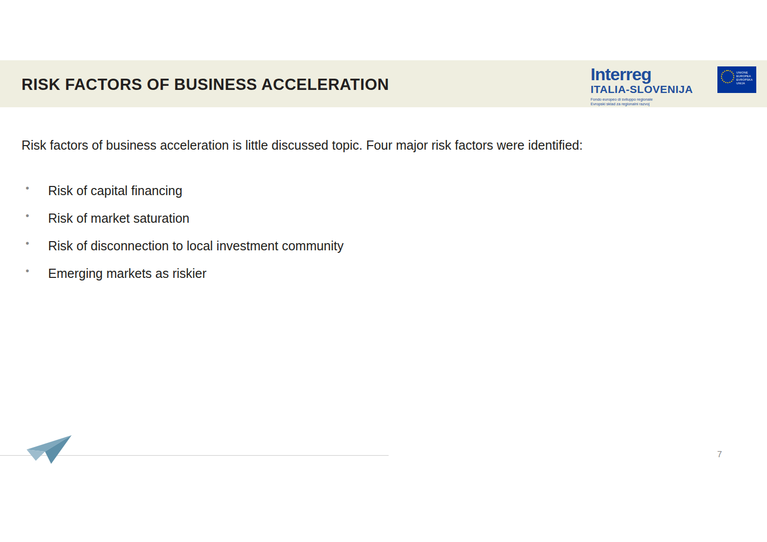RISK FACTORS OF BUSINESS ACCELERATION
Interreg
ITALIA-SLOVENIJA
Fondo europeo di sviluppo regionale
Evropski sklad za regionalni razvoj
UNIONE EUROPEA
EVROPSKA UNIJA
Risk factors of business acceleration is little discussed topic. Four major risk factors were identified:
Risk of capital financing
Risk of market saturation
Risk of disconnection to local investment community
Emerging markets as riskier
7